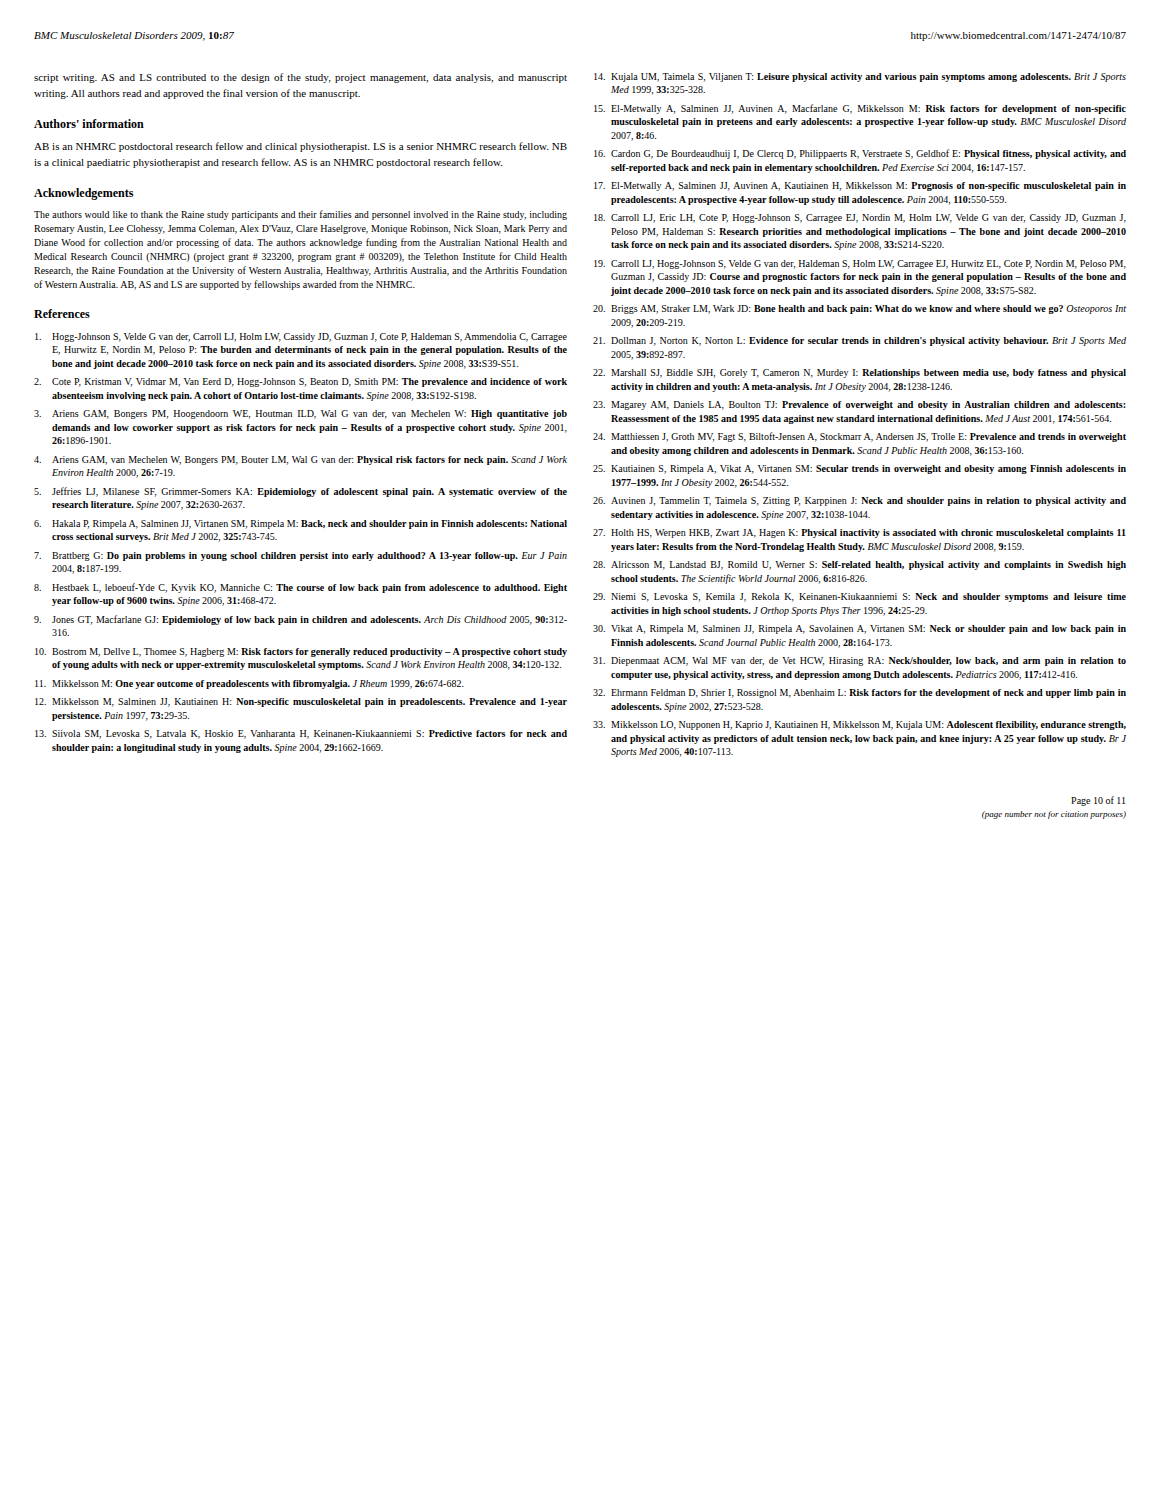BMC Musculoskeletal Disorders 2009, 10: 87
http://www.biomedcentral.com/1471-2474/10/87
script writing. AS and LS contributed to the design of the study, project management, data analysis, and manuscript writing. All authors read and approved the final version of the manuscript.
Authors' information
AB is an NHMRC postdoctoral research fellow and clinical physiotherapist. LS is a senior NHMRC research fellow. NB is a clinical paediatric physiotherapist and research fellow. AS is an NHMRC postdoctoral research fellow.
Acknowledgements
The authors would like to thank the Raine study participants and their families and personnel involved in the Raine study, including Rosemary Austin, Lee Clohessy, Jemma Coleman, Alex D'Vauz, Clare Haselgrove, Monique Robinson, Nick Sloan, Mark Perry and Diane Wood for collection and/or processing of data. The authors acknowledge funding from the Australian National Health and Medical Research Council (NHMRC) (project grant # 323200, program grant # 003209), the Telethon Institute for Child Health Research, the Raine Foundation at the University of Western Australia, Healthway, Arthritis Australia, and the Arthritis Foundation of Western Australia. AB, AS and LS are supported by fellowships awarded from the NHMRC.
References
Hogg-Johnson S, Velde G van der, Carroll LJ, Holm LW, Cassidy JD, Guzman J, Cote P, Haldeman S, Ammendolia C, Carragee E, Hurwitz E, Nordin M, Peloso P: The burden and determinants of neck pain in the general population. Results of the bone and joint decade 2000–2010 task force on neck pain and its associated disorders. Spine 2008, 33: S39-S51.
Cote P, Kristman V, Vidmar M, Van Eerd D, Hogg-Johnson S, Beaton D, Smith PM: The prevalence and incidence of work absenteeism involving neck pain. A cohort of Ontario lost-time claimants. Spine 2008, 33: S192-S198.
Ariens GAM, Bongers PM, Hoogendoorn WE, Houtman ILD, Wal G van der, van Mechelen W: High quantitative job demands and low coworker support as risk factors for neck pain – Results of a prospective cohort study. Spine 2001, 26: 1896-1901.
Ariens GAM, van Mechelen W, Bongers PM, Bouter LM, Wal G van der: Physical risk factors for neck pain. Scand J Work Environ Health 2000, 26: 7-19.
Jeffries LJ, Milanese SF, Grimmer-Somers KA: Epidemiology of adolescent spinal pain. A systematic overview of the research literature. Spine 2007, 32: 2630-2637.
Hakala P, Rimpela A, Salminen JJ, Virtanen SM, Rimpela M: Back, neck and shoulder pain in Finnish adolescents: National cross sectional surveys. Brit Med J 2002, 325: 743-745.
Brattberg G: Do pain problems in young school children persist into early adulthood? A 13-year follow-up. Eur J Pain 2004, 8: 187-199.
Hestbaek L, leboeuf-Yde C, Kyvik KO, Manniche C: The course of low back pain from adolescence to adulthood. Eight year follow-up of 9600 twins. Spine 2006, 31: 468-472.
Jones GT, Macfarlane GJ: Epidemiology of low back pain in children and adolescents. Arch Dis Childhood 2005, 90: 312-316.
Bostrom M, Dellve L, Thomee S, Hagberg M: Risk factors for generally reduced productivity – A prospective cohort study of young adults with neck or upper-extremity musculoskeletal symptoms. Scand J Work Environ Health 2008, 34: 120-132.
Mikkelsson M: One year outcome of preadolescents with fibromyalgia. J Rheum 1999, 26: 674-682.
Mikkelsson M, Salminen JJ, Kautiainen H: Non-specific musculoskeletal pain in preadolescents. Prevalence and 1-year persistence. Pain 1997, 73: 29-35.
Siivola SM, Levoska S, Latvala K, Hoskio E, Vanharanta H, Keinanen-Kiukaanniemi S: Predictive factors for neck and shoulder pain: a longitudinal study in young adults. Spine 2004, 29: 1662-1669.
Kujala UM, Taimela S, Viljanen T: Leisure physical activity and various pain symptoms among adolescents. Brit J Sports Med 1999, 33: 325-328.
El-Metwally A, Salminen JJ, Auvinen A, Macfarlane G, Mikkelsson M: Risk factors for development of non-specific musculoskeletal pain in preteens and early adolescents: a prospective 1-year follow-up study. BMC Musculoskel Disord 2007, 8: 46.
Cardon G, De Bourdeaudhuij I, De Clercq D, Philippaerts R, Verstraete S, Geldhof E: Physical fitness, physical activity, and self-reported back and neck pain in elementary schoolchildren. Ped Exercise Sci 2004, 16: 147-157.
El-Metwally A, Salminen JJ, Auvinen A, Kautiainen H, Mikkelsson M: Prognosis of non-specific musculoskeletal pain in preadolescents: A prospective 4-year follow-up study till adolescence. Pain 2004, 110: 550-559.
Carroll LJ, Eric LH, Cote P, Hogg-Johnson S, Carragee EJ, Nordin M, Holm LW, Velde G van der, Cassidy JD, Guzman J, Peloso PM, Haldeman S: Research priorities and methodological implications – The bone and joint decade 2000–2010 task force on neck pain and its associated disorders. Spine 2008, 33: S214-S220.
Carroll LJ, Hogg-Johnson S, Velde G van der, Haldeman S, Holm LW, Carragee EJ, Hurwitz EL, Cote P, Nordin M, Peloso PM, Guzman J, Cassidy JD: Course and prognostic factors for neck pain in the general population – Results of the bone and joint decade 2000–2010 task force on neck pain and its associated disorders. Spine 2008, 33: S75-S82.
Briggs AM, Straker LM, Wark JD: Bone health and back pain: What do we know and where should we go? Osteoporos Int 2009, 20: 209-219.
Dollman J, Norton K, Norton L: Evidence for secular trends in children's physical activity behaviour. Brit J Sports Med 2005, 39: 892-897.
Marshall SJ, Biddle SJH, Gorely T, Cameron N, Murdey I: Relationships between media use, body fatness and physical activity in children and youth: A meta-analysis. Int J Obesity 2004, 28: 1238-1246.
Magarey AM, Daniels LA, Boulton TJ: Prevalence of overweight and obesity in Australian children and adolescents: Reassessment of the 1985 and 1995 data against new standard international definitions. Med J Aust 2001, 174: 561-564.
Matthiessen J, Groth MV, Fagt S, Biltoft-Jensen A, Stockmarr A, Andersen JS, Trolle E: Prevalence and trends in overweight and obesity among children and adolescents in Denmark. Scand J Public Health 2008, 36: 153-160.
Kautiainen S, Rimpela A, Vikat A, Virtanen SM: Secular trends in overweight and obesity among Finnish adolescents in 1977–1999. Int J Obesity 2002, 26: 544-552.
Auvinen J, Tammelin T, Taimela S, Zitting P, Karppinen J: Neck and shoulder pains in relation to physical activity and sedentary activities in adolescence. Spine 2007, 32: 1038-1044.
Holth HS, Werpen HKB, Zwart JA, Hagen K: Physical inactivity is associated with chronic musculoskeletal complaints 11 years later: Results from the Nord-Trondelag Health Study. BMC Musculoskel Disord 2008, 9: 159.
Alricsson M, Landstad BJ, Romild U, Werner S: Self-related health, physical activity and complaints in Swedish high school students. The Scientific World Journal 2006, 6: 816-826.
Niemi S, Levoska S, Kemila J, Rekola K, Keinanen-Kiukaanniemi S: Neck and shoulder symptoms and leisure time activities in high school students. J Orthop Sports Phys Ther 1996, 24: 25-29.
Vikat A, Rimpela M, Salminen JJ, Rimpela A, Savolainen A, Virtanen SM: Neck or shoulder pain and low back pain in Finnish adolescents. Scand Journal Public Health 2000, 28: 164-173.
Diepenmaat ACM, Wal MF van der, de Vet HCW, Hirasing RA: Neck/shoulder, low back, and arm pain in relation to computer use, physical activity, stress, and depression among Dutch adolescents. Pediatrics 2006, 117: 412-416.
Ehrmann Feldman D, Shrier I, Rossignol M, Abenhaim L: Risk factors for the development of neck and upper limb pain in adolescents. Spine 2002, 27: 523-528.
Mikkelsson LO, Nupponen H, Kaprio J, Kautiainen H, Mikkelsson M, Kujala UM: Adolescent flexibility, endurance strength, and physical activity as predictors of adult tension neck, low back pain, and knee injury: A 25 year follow up study. Br J Sports Med 2006, 40: 107-113.
Page 10 of 11
(page number not for citation purposes)